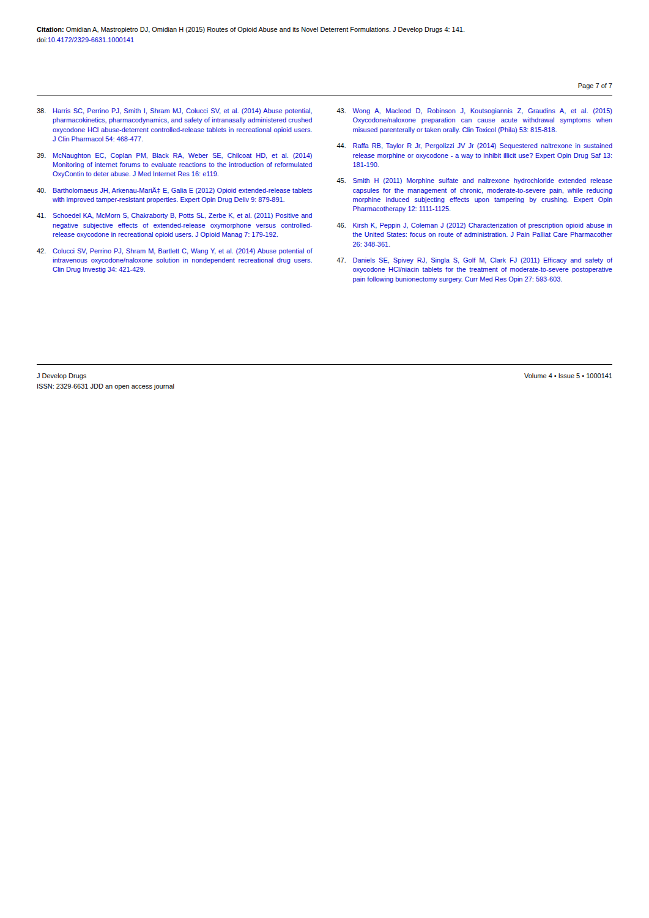Citation: Omidian A, Mastropietro DJ, Omidian H (2015) Routes of Opioid Abuse and its Novel Deterrent Formulations. J Develop Drugs 4: 141.
doi:10.4172/2329-6631.1000141
Page 7 of 7
38. Harris SC, Perrino PJ, Smith I, Shram MJ, Colucci SV, et al. (2014) Abuse potential, pharmacokinetics, pharmacodynamics, and safety of intranasally administered crushed oxycodone HCl abuse-deterrent controlled-release tablets in recreational opioid users. J Clin Pharmacol 54: 468-477.
39. McNaughton EC, Coplan PM, Black RA, Weber SE, Chilcoat HD, et al. (2014) Monitoring of internet forums to evaluate reactions to the introduction of reformulated OxyContin to deter abuse. J Med Internet Res 16: e119.
40. Bartholomaeus JH, Arkenau-MariÄ‡ E, Galia E (2012) Opioid extended-release tablets with improved tamper-resistant properties. Expert Opin Drug Deliv 9: 879-891.
41. Schoedel KA, McMorn S, Chakraborty B, Potts SL, Zerbe K, et al. (2011) Positive and negative subjective effects of extended-release oxymorphone versus controlled-release oxycodone in recreational opioid users. J Opioid Manag 7: 179-192.
42. Colucci SV, Perrino PJ, Shram M, Bartlett C, Wang Y, et al. (2014) Abuse potential of intravenous oxycodone/naloxone solution in nondependent recreational drug users. Clin Drug Investig 34: 421-429.
43. Wong A, Macleod D, Robinson J, Koutsogiannis Z, Graudins A, et al. (2015) Oxycodone/naloxone preparation can cause acute withdrawal symptoms when misused parenterally or taken orally. Clin Toxicol (Phila) 53: 815-818.
44. Raffa RB, Taylor R Jr, Pergolizzi JV Jr (2014) Sequestered naltrexone in sustained release morphine or oxycodone - a way to inhibit illicit use? Expert Opin Drug Saf 13: 181-190.
45. Smith H (2011) Morphine sulfate and naltrexone hydrochloride extended release capsules for the management of chronic, moderate-to-severe pain, while reducing morphine induced subjecting effects upon tampering by crushing. Expert Opin Pharmacotherapy 12: 1111-1125.
46. Kirsh K, Peppin J, Coleman J (2012) Characterization of prescription opioid abuse in the United States: focus on route of administration. J Pain Palliat Care Pharmacother 26: 348-361.
47. Daniels SE, Spivey RJ, Singla S, Golf M, Clark FJ (2011) Efficacy and safety of oxycodone HCl/niacin tablets for the treatment of moderate-to-severe postoperative pain following bunionectomy surgery. Curr Med Res Opin 27: 593-603.
J Develop Drugs
ISSN: 2329‑6631 JDD an open access journal
Volume 4 • Issue 5 • 1000141